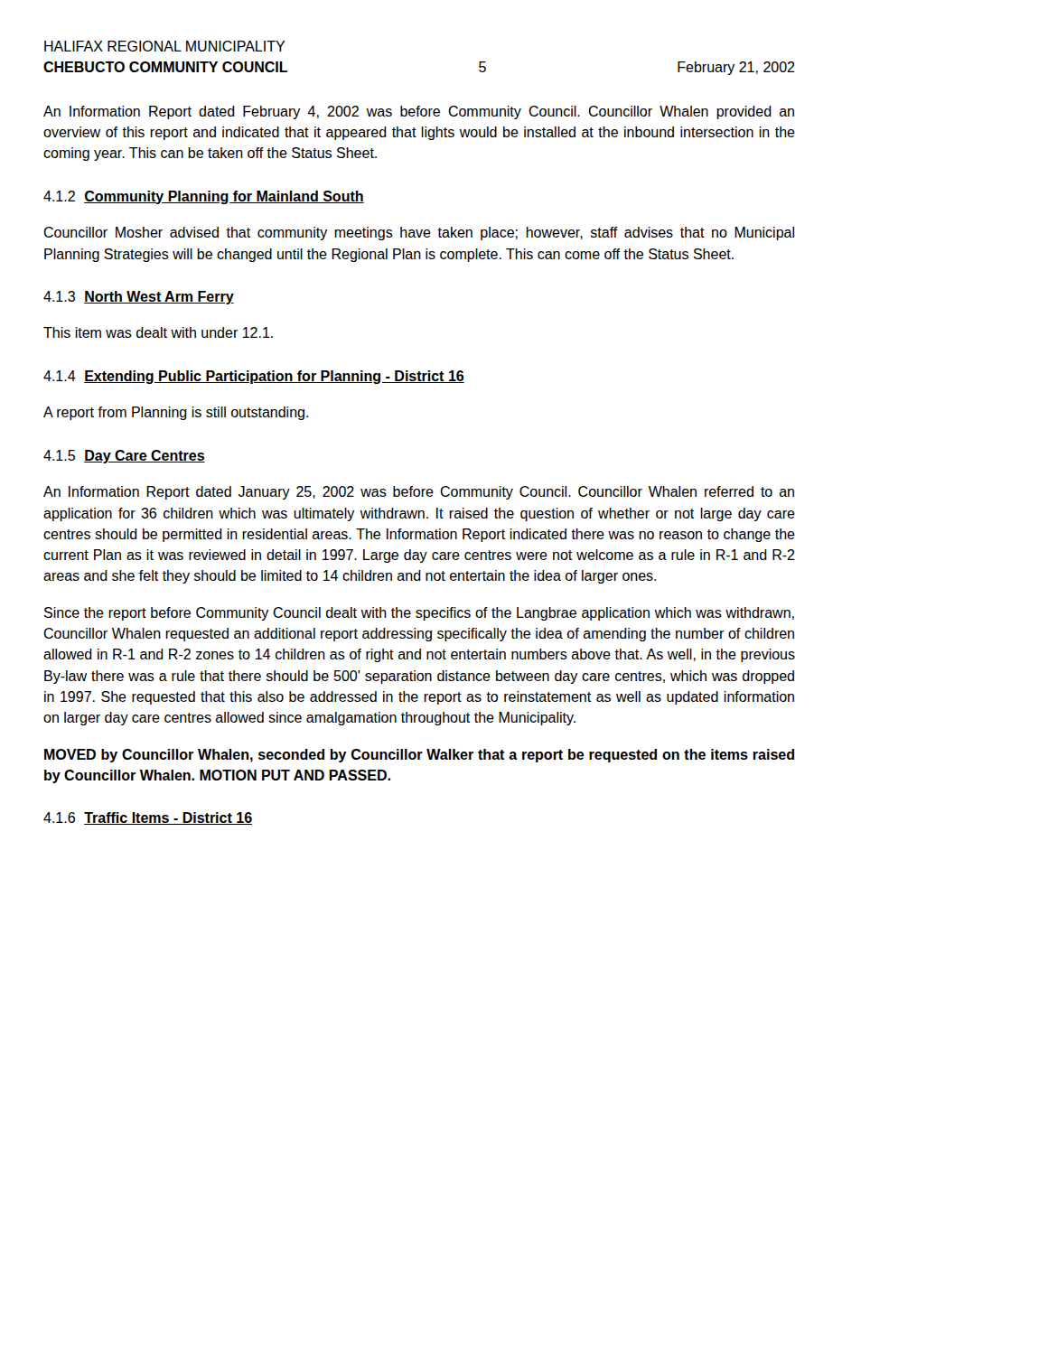HALIFAX REGIONAL MUNICIPALITY
CHEBUCTO COMMUNITY COUNCIL 5 February 21, 2002
An Information Report dated February 4, 2002 was before Community Council. Councillor Whalen provided an overview of this report and indicated that it appeared that lights would be installed at the inbound intersection in the coming year. This can be taken off the Status Sheet.
4.1.2 Community Planning for Mainland South
Councillor Mosher advised that community meetings have taken place; however, staff advises that no Municipal Planning Strategies will be changed until the Regional Plan is complete. This can come off the Status Sheet.
4.1.3 North West Arm Ferry
This item was dealt with under 12.1.
4.1.4 Extending Public Participation for Planning - District 16
A report from Planning is still outstanding.
4.1.5 Day Care Centres
An Information Report dated January 25, 2002 was before Community Council. Councillor Whalen referred to an application for 36 children which was ultimately withdrawn. It raised the question of whether or not large day care centres should be permitted in residential areas. The Information Report indicated there was no reason to change the current Plan as it was reviewed in detail in 1997. Large day care centres were not welcome as a rule in R-1 and R-2 areas and she felt they should be limited to 14 children and not entertain the idea of larger ones.
Since the report before Community Council dealt with the specifics of the Langbrae application which was withdrawn, Councillor Whalen requested an additional report addressing specifically the idea of amending the number of children allowed in R-1 and R-2 zones to 14 children as of right and not entertain numbers above that. As well, in the previous By-law there was a rule that there should be 500' separation distance between day care centres, which was dropped in 1997. She requested that this also be addressed in the report as to reinstatement as well as updated information on larger day care centres allowed since amalgamation throughout the Municipality.
MOVED by Councillor Whalen, seconded by Councillor Walker that a report be requested on the items raised by Councillor Whalen. MOTION PUT AND PASSED.
4.1.6 Traffic Items - District 16